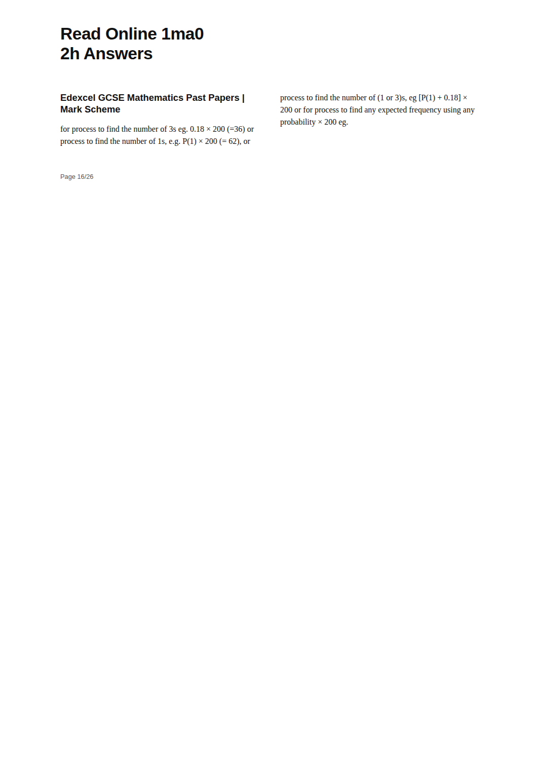Read Online 1ma0
2h Answers
Edexcel GCSE Mathematics Past Papers | Mark Scheme
for process to find the number of 3s eg. 0.18 × 200 (=36) or process to find the number of 1s, e.g. P(1) × 200 (= 62), or process to find the number of (1 or 3)s, eg [P(1) + 0.18] × 200 or for process to find any expected frequency using any probability × 200 eg.
Page 16/26